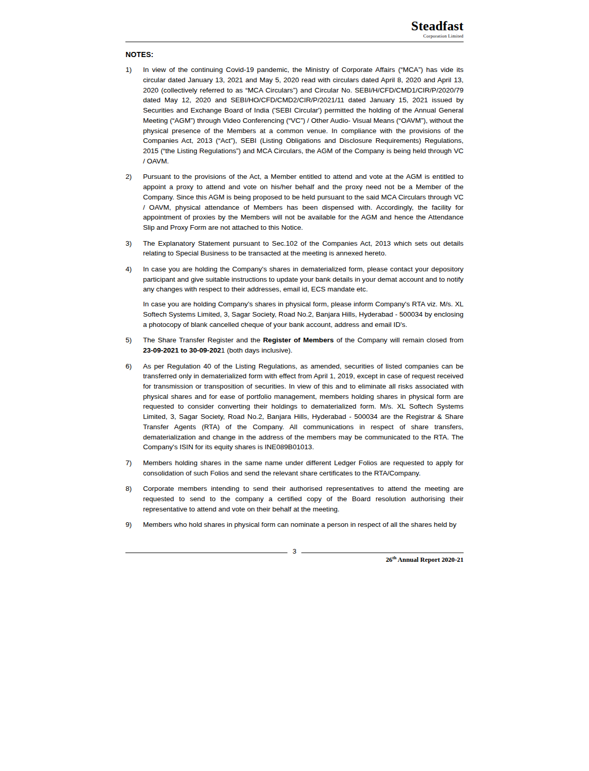Steadfast
Corporation Limited
NOTES:
1) In view of the continuing Covid-19 pandemic, the Ministry of Corporate Affairs (“MCA”) has vide its circular dated January 13, 2021 and May 5, 2020 read with circulars dated April 8, 2020 and April 13, 2020 (collectively referred to as “MCA Circulars”) and Circular No. SEBI/H/CFD/CMD1/CIR/P/2020/79 dated May 12, 2020 and SEBI/HO/CFD/CMD2/CIR/P/2021/11 dated January 15, 2021 issued by Securities and Exchange Board of India ('SEBI Circular') permitted the holding of the Annual General Meeting (“AGM”) through Video Conferencing (“VC”) / Other Audio- Visual Means (“OAVM”), without the physical presence of the Members at a common venue. In compliance with the provisions of the Companies Act, 2013 (“Act”), SEBI (Listing Obligations and Disclosure Requirements) Regulations, 2015 (“the Listing Regulations”) and MCA Circulars, the AGM of the Company is being held through VC / OAVM.
2) Pursuant to the provisions of the Act, a Member entitled to attend and vote at the AGM is entitled to appoint a proxy to attend and vote on his/her behalf and the proxy need not be a Member of the Company. Since this AGM is being proposed to be held pursuant to the said MCA Circulars through VC / OAVM, physical attendance of Members has been dispensed with. Accordingly, the facility for appointment of proxies by the Members will not be available for the AGM and hence the Attendance Slip and Proxy Form are not attached to this Notice.
3) The Explanatory Statement pursuant to Sec.102 of the Companies Act, 2013 which sets out details relating to Special Business to be transacted at the meeting is annexed hereto.
4)
In case you are holding the Company's shares in dematerialized form, please contact your depository participant and give suitable instructions to update your bank details in your demat account and to notify any changes with respect to their addresses, email id, ECS mandate etc.
In case you are holding Company's shares in physical form, please inform Company's RTA viz. M/s. XL Softech Systems Limited, 3, Sagar Society, Road No.2, Banjara Hills, Hyderabad - 500034 by enclosing a photocopy of blank cancelled cheque of your bank account, address and email ID's.
5) The Share Transfer Register and the Register of Members of the Company will remain closed from 23-09-2021 to 30-09-2021 (both days inclusive).
6) As per Regulation 40 of the Listing Regulations, as amended, securities of listed companies can be transferred only in dematerialized form with effect from April 1, 2019, except in case of request received for transmission or transposition of securities. In view of this and to eliminate all risks associated with physical shares and for ease of portfolio management, members holding shares in physical form are requested to consider converting their holdings to dematerialized form. M/s. XL Softech Systems Limited, 3, Sagar Society, Road No.2, Banjara Hills, Hyderabad - 500034 are the Registrar & Share Transfer Agents (RTA) of the Company. All communications in respect of share transfers, dematerialization and change in the address of the members may be communicated to the RTA. The Company's ISIN for its equity shares is INE089B01013.
7) Members holding shares in the same name under different Ledger Folios are requested to apply for consolidation of such Folios and send the relevant share certificates to the RTA/Company.
8) Corporate members intending to send their authorised representatives to attend the meeting are requested to send to the company a certified copy of the Board resolution authorising their representative to attend and vote on their behalf at the meeting.
9) Members who hold shares in physical form can nominate a person in respect of all the shares held by
3
26th Annual Report 2020-21